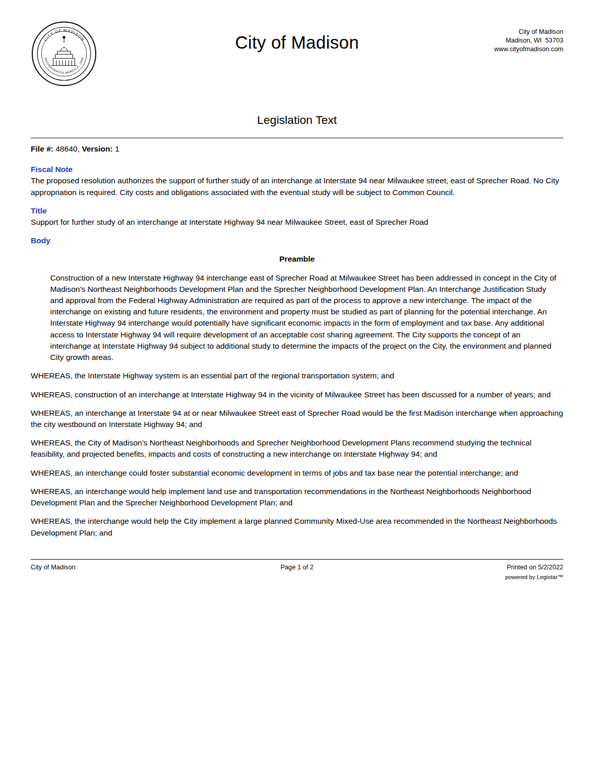CITY OF MADISON INCORPORATED MARCH 4, 1856
City of Madison
City of Madison
Madison, WI 53703
www.cityofmadison.com
Legislation Text
File #: 48640, Version: 1
Fiscal Note
The proposed resolution authorizes the support of further study of an interchange at Interstate 94 near Milwaukee street, east of Sprecher Road. No City appropriation is required. City costs and obligations associated with the eventual study will be subject to Common Council.
Title
Support for further study of an interchange at Interstate Highway 94 near Milwaukee Street, east of Sprecher Road
Body
Preamble
Construction of a new Interstate Highway 94 interchange east of Sprecher Road at Milwaukee Street has been addressed in concept in the City of Madison’s Northeast Neighborhoods Development Plan and the Sprecher Neighborhood Development Plan. An Interchange Justification Study and approval from the Federal Highway Administration are required as part of the process to approve a new interchange. The impact of the interchange on existing and future residents, the environment and property must be studied as part of planning for the potential interchange. An Interstate Highway 94 interchange would potentially have significant economic impacts in the form of employment and tax base. Any additional access to Interstate Highway 94 will require development of an acceptable cost sharing agreement. The City supports the concept of an interchange at Interstate Highway 94 subject to additional study to determine the impacts of the project on the City, the environment and planned City growth areas.
WHEREAS, the Interstate Highway system is an essential part of the regional transportation system; and
WHEREAS, construction of an interchange at Interstate Highway 94 in the vicinity of Milwaukee Street has been discussed for a number of years; and
WHEREAS, an interchange at Interstate 94 at or near Milwaukee Street east of Sprecher Road would be the first Madison interchange when approaching the city westbound on Interstate Highway 94; and
WHEREAS, the City of Madison’s Northeast Neighborhoods and Sprecher Neighborhood Development Plans recommend studying the technical feasibility, and projected benefits, impacts and costs of constructing a new interchange on Interstate Highway 94; and
WHEREAS, an interchange could foster substantial economic development in terms of jobs and tax base near the potential interchange; and
WHEREAS, an interchange would help implement land use and transportation recommendations in the Northeast Neighborhoods Neighborhood Development Plan and the Sprecher Neighborhood Development Plan; and
WHEREAS, the interchange would help the City implement a large planned Community Mixed-Use area recommended in the Northeast Neighborhoods Development Plan; and
City of Madison
Page 1 of 2
Printed on 5/2/2022
powered by Legistar™